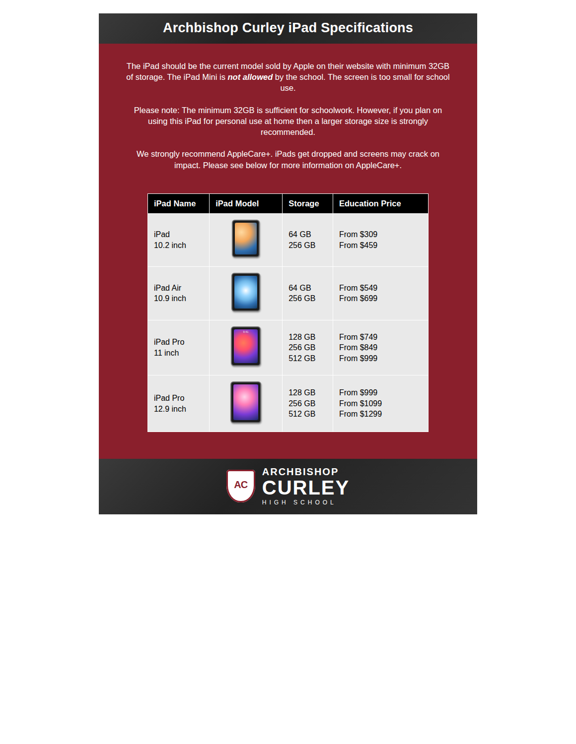Archbishop Curley iPad Specifications
The iPad should be the current model sold by Apple on their website with minimum 32GB of storage. The iPad Mini is not allowed by the school. The screen is too small for school use.
Please note: The minimum 32GB is sufficient for schoolwork. However, if you plan on using this iPad for personal use at home then a larger storage size is strongly recommended.
We strongly recommend AppleCare+. iPads get dropped and screens may crack on impact. Please see below for more information on AppleCare+.
| iPad Name | iPad Model | Storage | Education Price |
| --- | --- | --- | --- |
| iPad 10.2 inch | | 64 GB 256 GB | From $309 From $459 |
| iPad Air 10.9 inch | | 64 GB 256 GB | From $549 From $699 |
| iPad Pro 11 inch | 9:41 | 128 GB 256 GB 512 GB | From $749 From $849 From $999 |
| iPad Pro 12.9 inch | | 128 GB 256 GB 512 GB | From $999 From $1099 From $1299 |
AC
ARCHBISHOP
CURLEY
HIGH SCHOOL